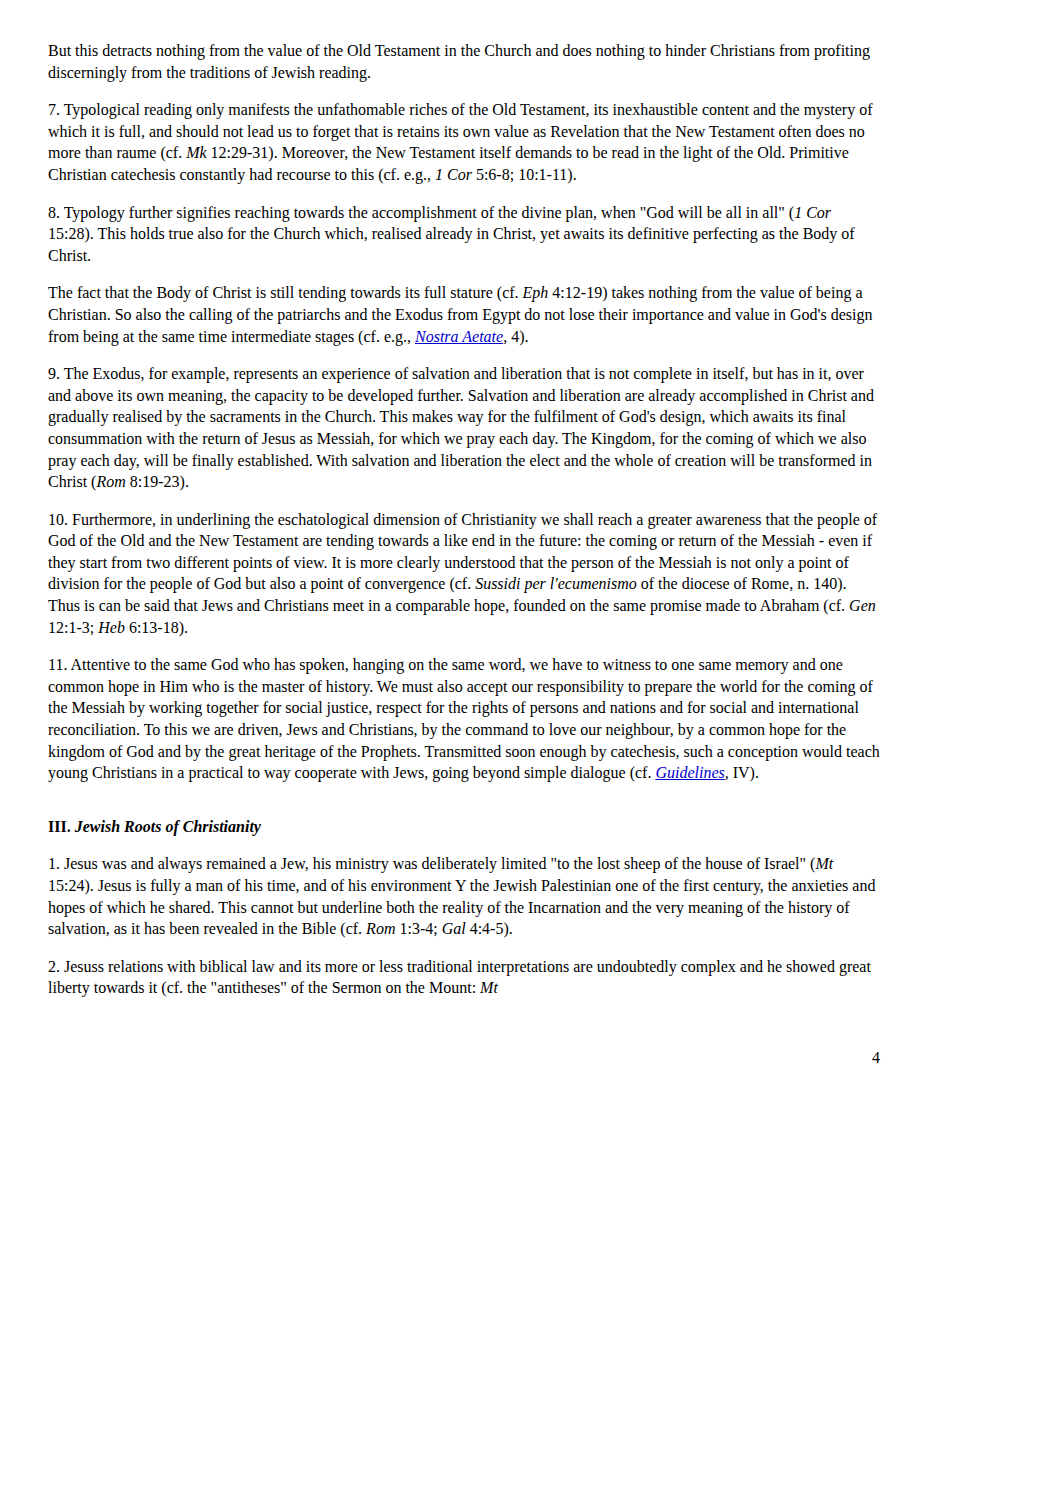But this detracts nothing from the value of the Old Testament in the Church and does nothing to hinder Christians from profiting discerningly from the traditions of Jewish reading.
7. Typological reading only manifests the unfathomable riches of the Old Testament, its inexhaustible content and the mystery of which it is full, and should not lead us to forget that is retains its own value as Revelation that the New Testament often does no more than raume (cf. Mk 12:29-31). Moreover, the New Testament itself demands to be read in the light of the Old. Primitive Christian catechesis constantly had recourse to this (cf. e.g., 1 Cor 5:6-8; 10:1-11).
8. Typology further signifies reaching towards the accomplishment of the divine plan, when "God will be all in all" (1 Cor 15:28). This holds true also for the Church which, realised already in Christ, yet awaits its definitive perfecting as the Body of Christ.
The fact that the Body of Christ is still tending towards its full stature (cf. Eph 4:12-19) takes nothing from the value of being a Christian. So also the calling of the patriarchs and the Exodus from Egypt do not lose their importance and value in God's design from being at the same time intermediate stages (cf. e.g., Nostra Aetate, 4).
9. The Exodus, for example, represents an experience of salvation and liberation that is not complete in itself, but has in it, over and above its own meaning, the capacity to be developed further. Salvation and liberation are already accomplished in Christ and gradually realised by the sacraments in the Church. This makes way for the fulfilment of God's design, which awaits its final consummation with the return of Jesus as Messiah, for which we pray each day. The Kingdom, for the coming of which we also pray each day, will be finally established. With salvation and liberation the elect and the whole of creation will be transformed in Christ (Rom 8:19-23).
10. Furthermore, in underlining the eschatological dimension of Christianity we shall reach a greater awareness that the people of God of the Old and the New Testament are tending towards a like end in the future: the coming or return of the Messiah - even if they start from two different points of view. It is more clearly understood that the person of the Messiah is not only a point of division for the people of God but also a point of convergence (cf. Sussidi per l'ecumenismo of the diocese of Rome, n. 140). Thus is can be said that Jews and Christians meet in a comparable hope, founded on the same promise made to Abraham (cf. Gen 12:1-3; Heb 6:13-18).
11. Attentive to the same God who has spoken, hanging on the same word, we have to witness to one same memory and one common hope in Him who is the master of history. We must also accept our responsibility to prepare the world for the coming of the Messiah by working together for social justice, respect for the rights of persons and nations and for social and international reconciliation. To this we are driven, Jews and Christians, by the command to love our neighbour, by a common hope for the kingdom of God and by the great heritage of the Prophets. Transmitted soon enough by catechesis, such a conception would teach young Christians in a practical to way cooperate with Jews, going beyond simple dialogue (cf. Guidelines, IV).
III. Jewish Roots of Christianity
1. Jesus was and always remained a Jew, his ministry was deliberately limited "to the lost sheep of the house of Israel" (Mt 15:24). Jesus is fully a man of his time, and of his environment Y the Jewish Palestinian one of the first century, the anxieties and hopes of which he shared. This cannot but underline both the reality of the Incarnation and the very meaning of the history of salvation, as it has been revealed in the Bible (cf. Rom 1:3-4; Gal 4:4-5).
2. Jesuss relations with biblical law and its more or less traditional interpretations are undoubtedly complex and he showed great liberty towards it (cf. the "antitheses" of the Sermon on the Mount: Mt
4